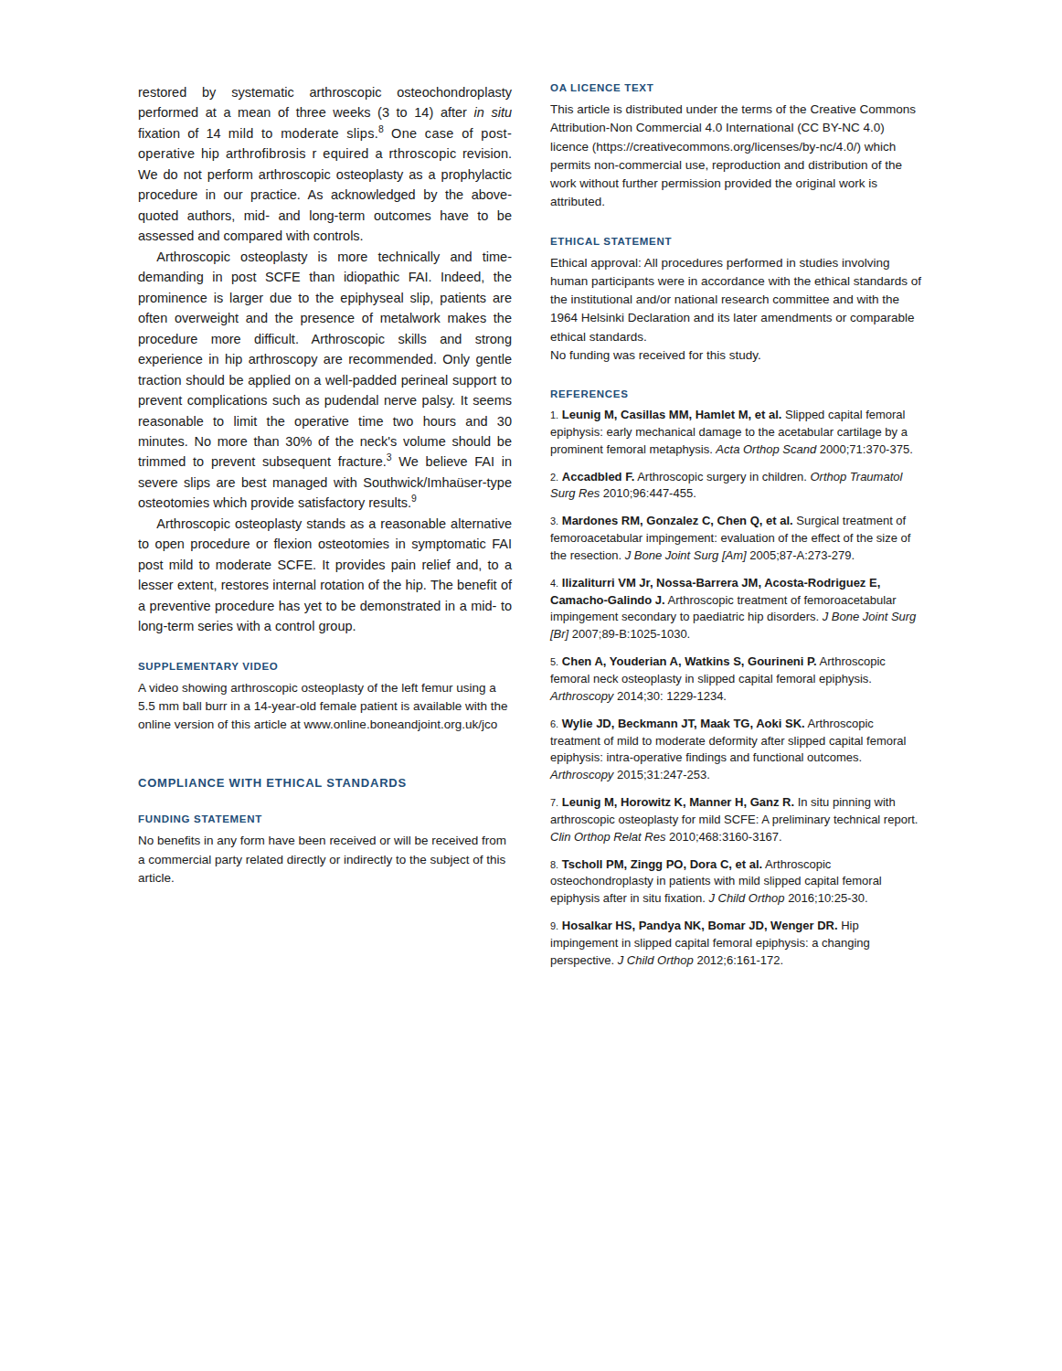restored by systematic arthroscopic osteochondroplasty performed at a mean of three weeks (3 to 14) after in situ fixation of 14 mild to moderate slips.8 One case of post-operative hip arthrofibrosis r equired a rthroscopic revision. We do not perform arthroscopic osteoplasty as a prophylactic procedure in our practice. As acknowledged by the above-quoted authors, mid- and long-term outcomes have to be assessed and compared with controls.
Arthroscopic osteoplasty is more technically and time-demanding in post SCFE than idiopathic FAI. Indeed, the prominence is larger due to the epiphyseal slip, patients are often overweight and the presence of metalwork makes the procedure more difficult. Arthroscopic skills and strong experience in hip arthroscopy are recommended. Only gentle traction should be applied on a well-padded perineal support to prevent complications such as pudendal nerve palsy. It seems reasonable to limit the operative time two hours and 30 minutes. No more than 30% of the neck's volume should be trimmed to prevent subsequent fracture.3 We believe FAI in severe slips are best managed with Southwick/Imhaüser-type osteotomies which provide satisfactory results.9
Arthroscopic osteoplasty stands as a reasonable alternative to open procedure or flexion osteotomies in symptomatic FAI post mild to moderate SCFE. It provides pain relief and, to a lesser extent, restores internal rotation of the hip. The benefit of a preventive procedure has yet to be demonstrated in a mid- to long-term series with a control group.
Supplementary Video
A video showing arthroscopic osteoplasty of the left femur using a 5.5 mm ball burr in a 14-year-old female patient is available with the online version of this article at www.online.boneandjoint.org.uk/jco
Compliance with Ethical Standards
Funding Statement
No benefits in any form have been received or will be received from a commercial party related directly or indirectly to the subject of this article.
OA Licence Text
This article is distributed under the terms of the Creative Commons Attribution-Non Commercial 4.0 International (CC BY-NC 4.0) licence (https://creativecommons.org/licenses/by-nc/4.0/) which permits non-commercial use, reproduction and distribution of the work without further permission provided the original work is attributed.
Ethical Statement
Ethical approval: All procedures performed in studies involving human participants were in accordance with the ethical standards of the institutional and/or national research committee and with the 1964 Helsinki Declaration and its later amendments or comparable ethical standards.
No funding was received for this study.
References
1. Leunig M, Casillas MM, Hamlet M, et al. Slipped capital femoral epiphysis: early mechanical damage to the acetabular cartilage by a prominent femoral metaphysis. Acta Orthop Scand 2000;71:370-375.
2. Accadbled F. Arthroscopic surgery in children. Orthop Traumatol Surg Res 2010;96:447-455.
3. Mardones RM, Gonzalez C, Chen Q, et al. Surgical treatment of femoroacetabular impingement: evaluation of the effect of the size of the resection. J Bone Joint Surg [Am] 2005;87-A:273-279.
4. Ilizaliturri VM Jr, Nossa-Barrera JM, Acosta-Rodriguez E, Camacho-Galindo J. Arthroscopic treatment of femoroacetabular impingement secondary to paediatric hip disorders. J Bone Joint Surg [Br] 2007;89-B:1025-1030.
5. Chen A, Youderian A, Watkins S, Gourineni P. Arthroscopic femoral neck osteoplasty in slipped capital femoral epiphysis. Arthroscopy 2014;30: 1229-1234.
6. Wylie JD, Beckmann JT, Maak TG, Aoki SK. Arthroscopic treatment of mild to moderate deformity after slipped capital femoral epiphysis: intra-operative findings and functional outcomes. Arthroscopy 2015;31:247-253.
7. Leunig M, Horowitz K, Manner H, Ganz R. In situ pinning with arthroscopic osteoplasty for mild SCFE: A preliminary technical report. Clin Orthop Relat Res 2010;468:3160-3167.
8. Tscholl PM, Zingg PO, Dora C, et al. Arthroscopic osteochondroplasty in patients with mild slipped capital femoral epiphysis after in situ fixation. J Child Orthop 2016;10:25-30.
9. Hosalkar HS, Pandya NK, Bomar JD, Wenger DR. Hip impingement in slipped capital femoral epiphysis: a changing perspective. J Child Orthop 2012;6:161-172.